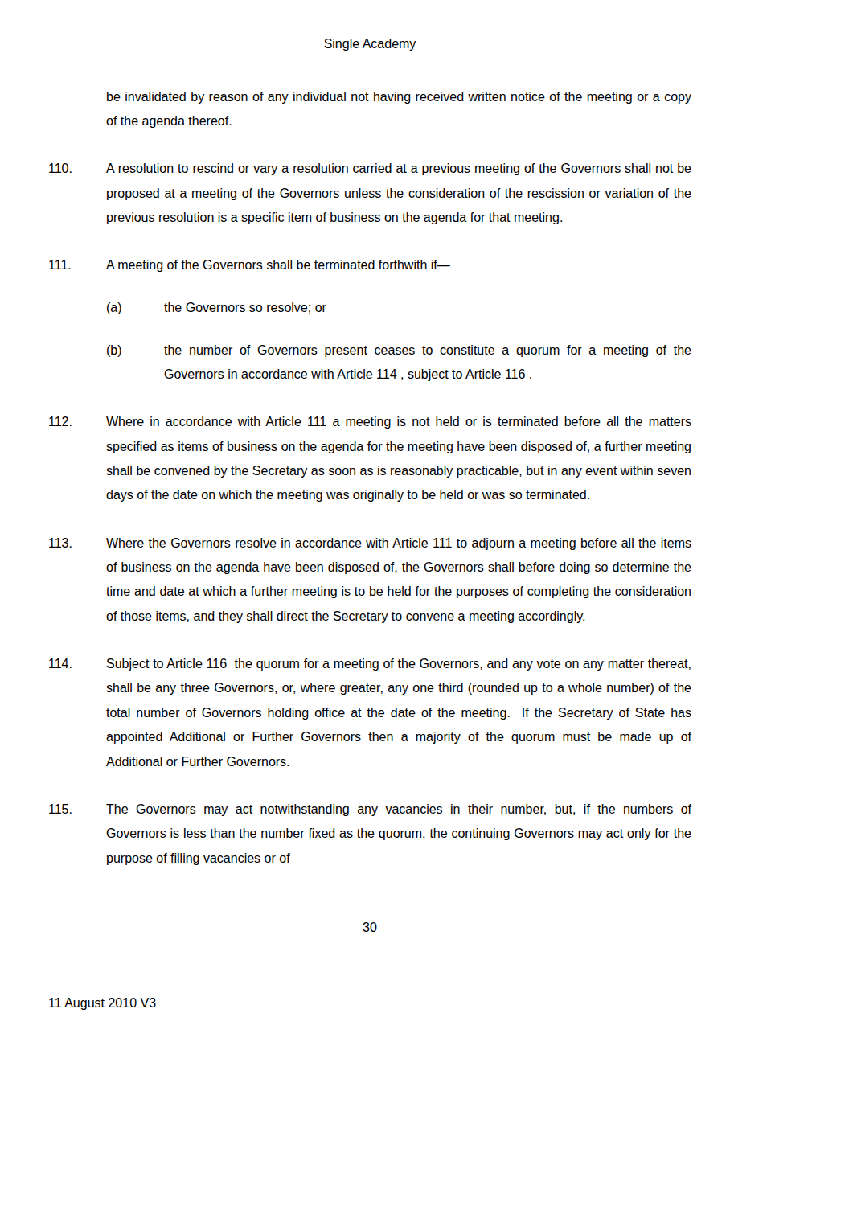Single Academy
be invalidated by reason of any individual not having received written notice of the meeting or a copy of the agenda thereof.
110. A resolution to rescind or vary a resolution carried at a previous meeting of the Governors shall not be proposed at a meeting of the Governors unless the consideration of the rescission or variation of the previous resolution is a specific item of business on the agenda for that meeting.
111. A meeting of the Governors shall be terminated forthwith if—
(a) the Governors so resolve; or
(b) the number of Governors present ceases to constitute a quorum for a meeting of the Governors in accordance with Article 114 , subject to Article 116 .
112. Where in accordance with Article 111 a meeting is not held or is terminated before all the matters specified as items of business on the agenda for the meeting have been disposed of, a further meeting shall be convened by the Secretary as soon as is reasonably practicable, but in any event within seven days of the date on which the meeting was originally to be held or was so terminated.
113. Where the Governors resolve in accordance with Article 111 to adjourn a meeting before all the items of business on the agenda have been disposed of, the Governors shall before doing so determine the time and date at which a further meeting is to be held for the purposes of completing the consideration of those items, and they shall direct the Secretary to convene a meeting accordingly.
114. Subject to Article 116 the quorum for a meeting of the Governors, and any vote on any matter thereat, shall be any three Governors, or, where greater, any one third (rounded up to a whole number) of the total number of Governors holding office at the date of the meeting. If the Secretary of State has appointed Additional or Further Governors then a majority of the quorum must be made up of Additional or Further Governors.
115. The Governors may act notwithstanding any vacancies in their number, but, if the numbers of Governors is less than the number fixed as the quorum, the continuing Governors may act only for the purpose of filling vacancies or of
30
11 August 2010 V3